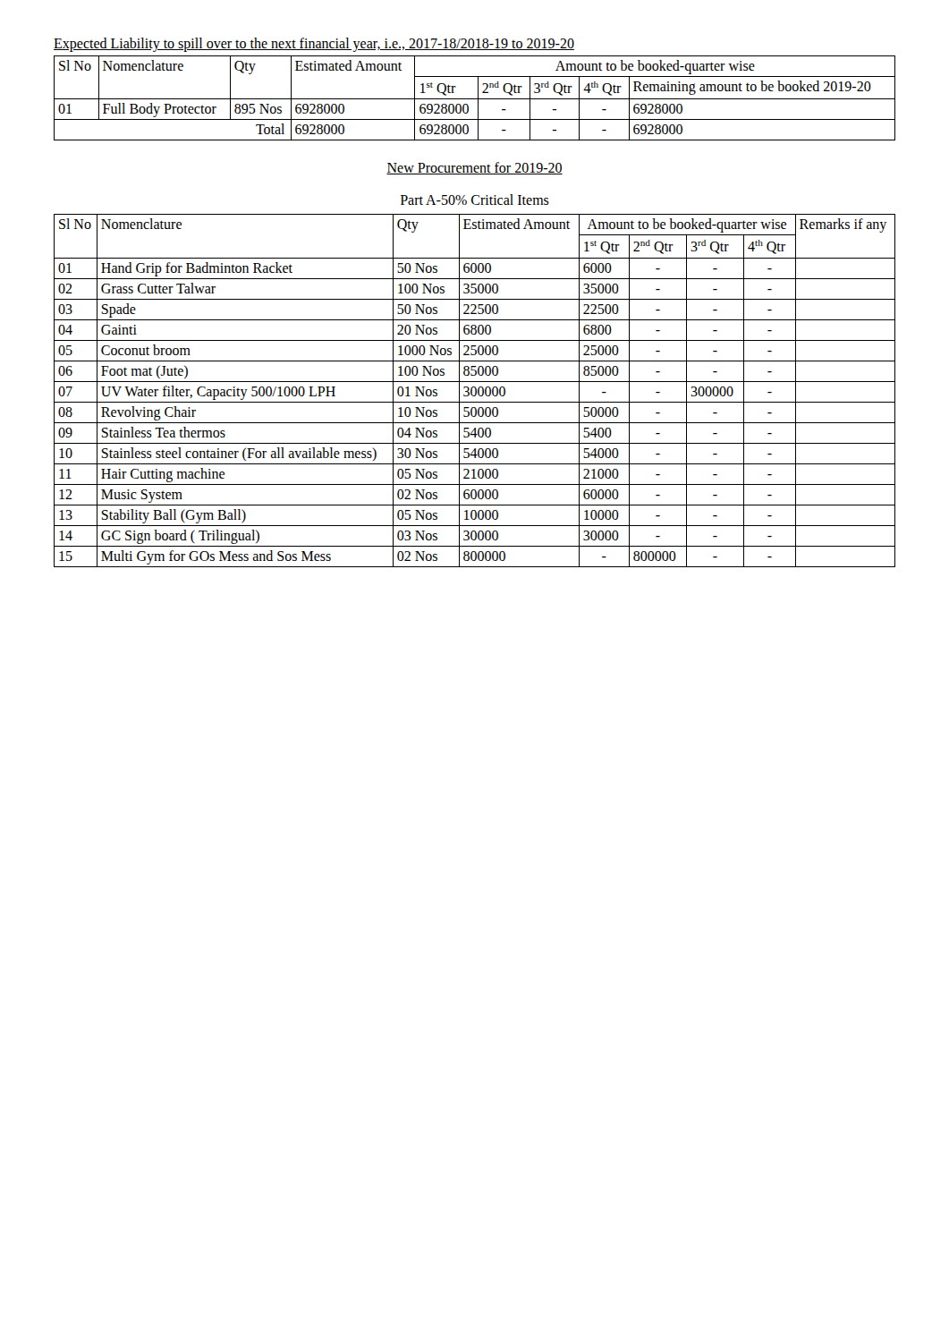Expected Liability to spill over to the next financial year, i.e., 2017-18/2018-19 to 2019-20
| Sl No | Nomenclature | Qty | Estimated Amount | Amount to be booked-quarter wise |
| 1 st Qtr | 2 nd Qtr | 3 rd Qtr | 4 th Qtr | Remaining amount to be booked 2019-20 |
| 01 | Full Body Protector | 895 Nos | 6928000 | 6928000 | - | - | - | 6928000 |
| Total | 6928000 | 6928000 | - | - | - | 6928000 |
New Procurement for 2019-20
Part A-50% Critical Items
| Sl No | Nomenclature | Qty | Estimated Amount | Amount to be booked-quarter wise | Remarks if any |
| 1 st Qtr | 2 nd Qtr | 3 rd Qtr | 4 th Qtr |
| 01 | Hand Grip for Badminton Racket | 50 Nos | 6000 | 6000 | - | - | - | |
| 02 | Grass Cutter Talwar | 100 Nos | 35000 | 35000 | - | - | - | |
| 03 | Spade | 50 Nos | 22500 | 22500 | - | - | - | |
| 04 | Gainti | 20 Nos | 6800 | 6800 | - | - | - | |
| 05 | Coconut broom | 1000 Nos | 25000 | 25000 | - | - | - | |
| 06 | Foot mat (Jute) | 100 Nos | 85000 | 85000 | - | - | - | |
| 07 | UV Water filter, Capacity 500/1000 LPH | 01 Nos | 300000 | - | - | 300000 | - | |
| 08 | Revolving Chair | 10 Nos | 50000 | 50000 | - | - | - | |
| 09 | Stainless Tea thermos | 04 Nos | 5400 | 5400 | - | - | - | |
| 10 | Stainless steel container (For all available mess) | 30 Nos | 54000 | 54000 | - | - | - | |
| 11 | Hair Cutting machine | 05 Nos | 21000 | 21000 | - | - | - | |
| 12 | Music System | 02 Nos | 60000 | 60000 | - | - | - | |
| 13 | Stability Ball (Gym Ball) | 05 Nos | 10000 | 10000 | - | - | - | |
| 14 | GC Sign board ( Trilingual) | 03 Nos | 30000 | 30000 | - | - | - | |
| 15 | Multi Gym for GOs Mess and Sos Mess | 02 Nos | 800000 | - | 800000 | - | - | |